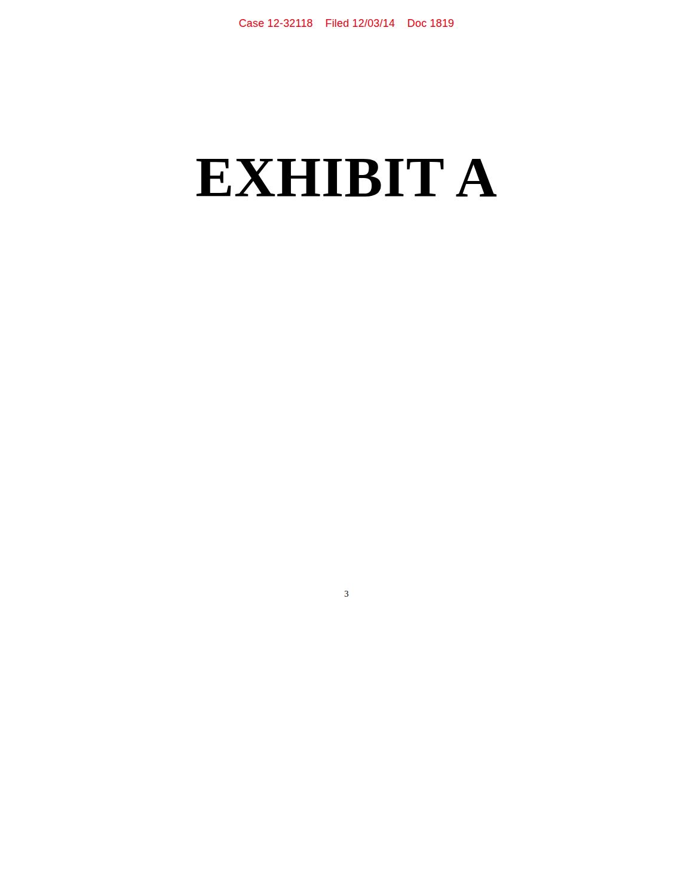Case 12-32118 Filed 12/03/14 Doc 1819
EXHIBIT A
3